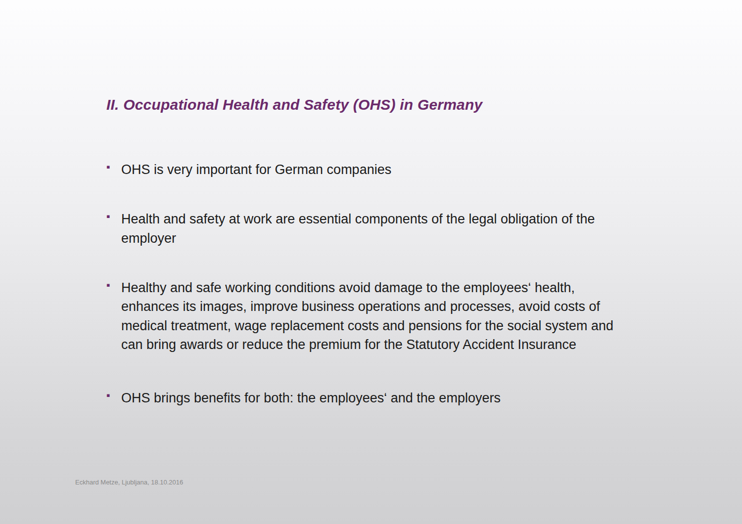II. Occupational Health and Safety (OHS) in Germany
OHS is very important for German companies
Health and safety at work are essential components of the legal obligation of the employer
Healthy and safe working conditions avoid damage to the employees‘ health, enhances its images, improve business operations and processes, avoid costs of medical treatment, wage replacement costs and pensions for the social system and can bring awards or reduce the premium for the Statutory Accident Insurance
OHS brings benefits for both: the employees‘ and the employers
Eckhard Metze, Ljubljana, 18.10.2016